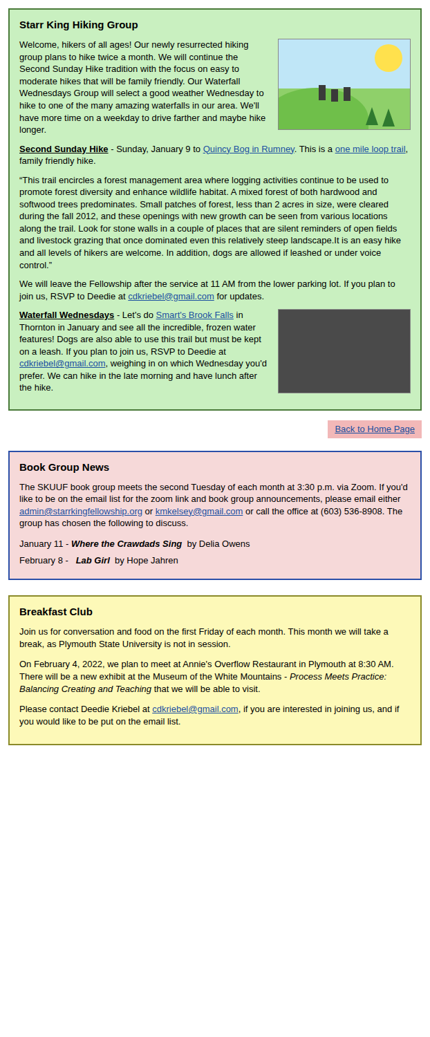Starr King Hiking Group
Welcome, hikers of all ages! Our newly resurrected hiking group plans to hike twice a month. We will continue the Second Sunday Hike tradition with the focus on easy to moderate hikes that will be family friendly. Our Waterfall Wednesdays Group will select a good weather Wednesday to hike to one of the many amazing waterfalls in our area. We'll have more time on a weekday to drive farther and maybe hike longer.
Second Sunday Hike - Sunday, January 9 to Quincy Bog in Rumney. This is a one mile loop trail, family friendly hike.
“This trail encircles a forest management area where logging activities continue to be used to promote forest diversity and enhance wildlife habitat. A mixed forest of both hardwood and softwood trees predominates. Small patches of forest, less than 2 acres in size, were cleared during the fall 2012, and these openings with new growth can be seen from various locations along the trail. Look for stone walls in a couple of places that are silent reminders of open fields and livestock grazing that once dominated even this relatively steep landscape.It is an easy hike and all levels of hikers are welcome. In addition, dogs are allowed if leashed or under voice control.”
We will leave the Fellowship after the service at 11 AM from the lower parking lot. If you plan to join us, RSVP to Deedie at cdkriebel@gmail.com for updates.
Waterfall Wednesdays - Let's do Smart's Brook Falls in Thornton in January and see all the incredible, frozen water features! Dogs are also able to use this trail but must be kept on a leash. If you plan to join us, RSVP to Deedie at cdkriebel@gmail.com, weighing in on which Wednesday you'd prefer. We can hike in the late morning and have lunch after the hike.
Back to Home Page
Book Group News
The SKUUF book group meets the second Tuesday of each month at 3:30 p.m. via Zoom. If you'd like to be on the email list for the zoom link and book group announcements, please email either admin@starrkingfellowship.org or kmkelsey@gmail.com or call the office at (603) 536-8908. The group has chosen the following to discuss.
January 11 - Where the Crawdads Sing by Delia Owens
February 8 - Lab Girl by Hope Jahren
Breakfast Club
Join us for conversation and food on the first Friday of each month. This month we will take a break, as Plymouth State University is not in session.
On February 4, 2022, we plan to meet at Annie's Overflow Restaurant in Plymouth at 8:30 AM. There will be a new exhibit at the Museum of the White Mountains - Process Meets Practice: Balancing Creating and Teaching that we will be able to visit.
Please contact Deedie Kriebel at cdkriebel@gmail.com, if you are interested in joining us, and if you would like to be put on the email list.